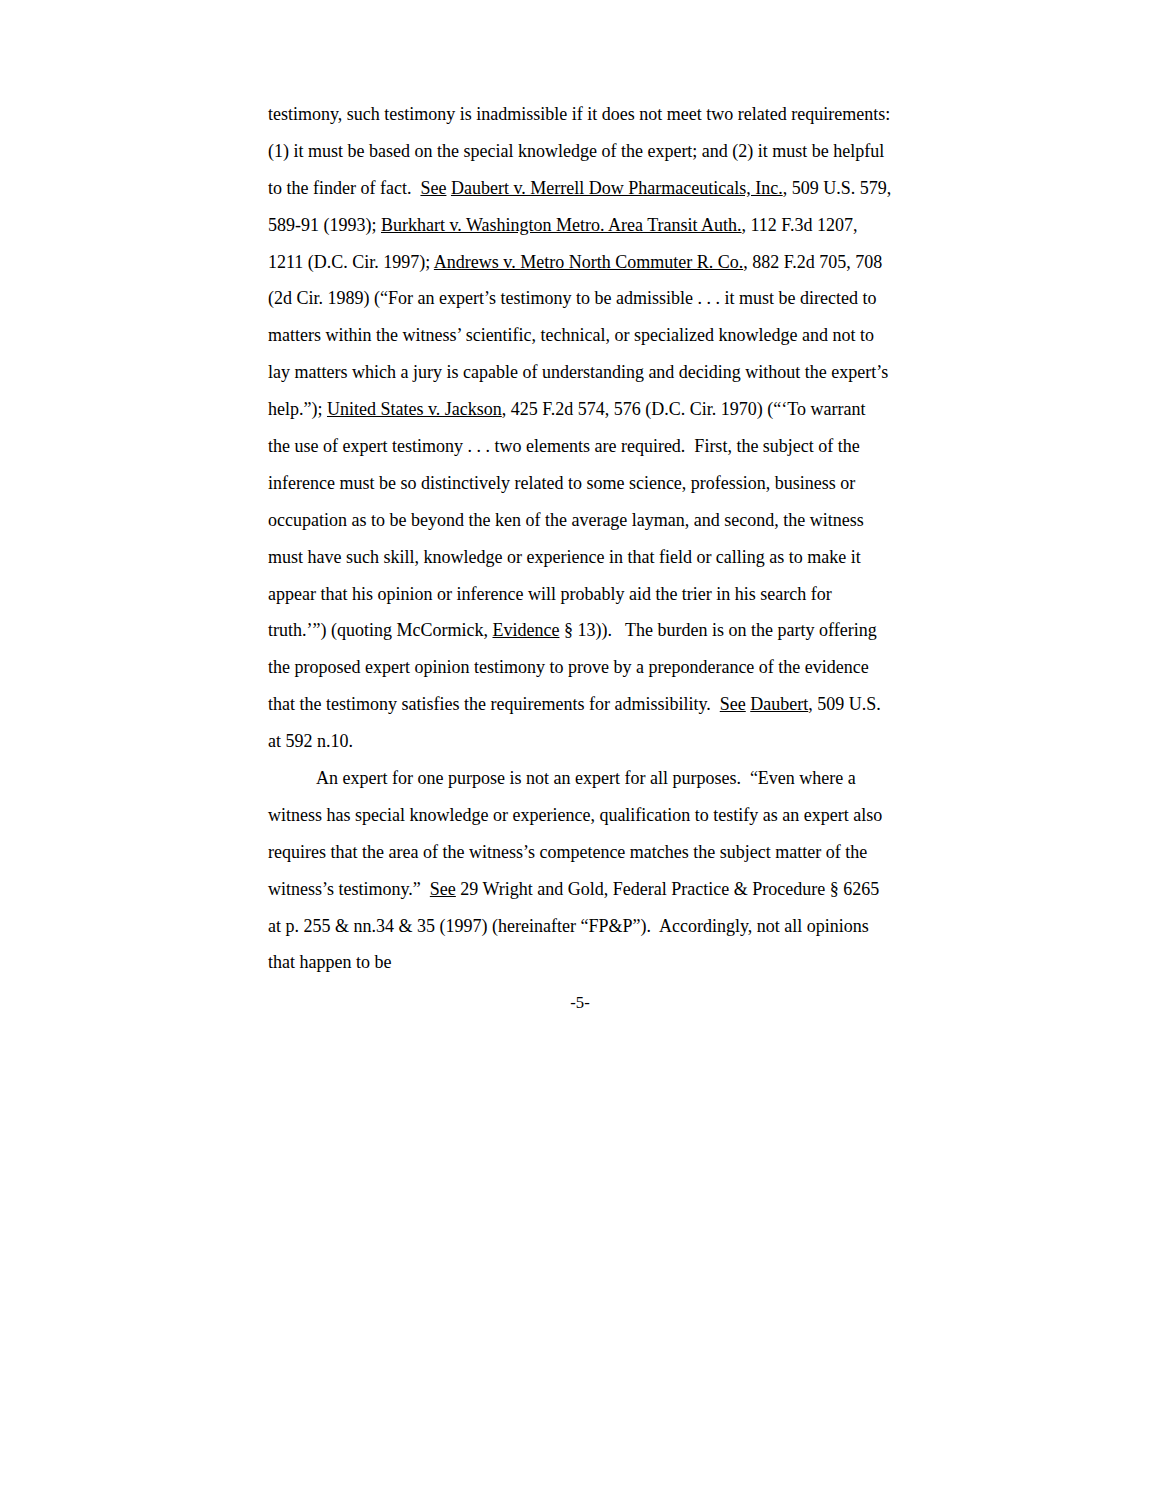testimony, such testimony is inadmissible if it does not meet two related requirements: (1) it must be based on the special knowledge of the expert; and (2) it must be helpful to the finder of fact. See Daubert v. Merrell Dow Pharmaceuticals, Inc., 509 U.S. 579, 589-91 (1993); Burkhart v. Washington Metro. Area Transit Auth., 112 F.3d 1207, 1211 (D.C. Cir. 1997); Andrews v. Metro North Commuter R. Co., 882 F.2d 705, 708 (2d Cir. 1989) (“For an expert’s testimony to be admissible . . . it must be directed to matters within the witness’ scientific, technical, or specialized knowledge and not to lay matters which a jury is capable of understanding and deciding without the expert’s help.”); United States v. Jackson, 425 F.2d 574, 576 (D.C. Cir. 1970) (“‘To warrant the use of expert testimony . . . two elements are required. First, the subject of the inference must be so distinctively related to some science, profession, business or occupation as to be beyond the ken of the average layman, and second, the witness must have such skill, knowledge or experience in that field or calling as to make it appear that his opinion or inference will probably aid the trier in his search for truth.’”) (quoting McCormick, Evidence § 13)). The burden is on the party offering the proposed expert opinion testimony to prove by a preponderance of the evidence that the testimony satisfies the requirements for admissibility. See Daubert, 509 U.S. at 592 n.10.
An expert for one purpose is not an expert for all purposes. “Even where a witness has special knowledge or experience, qualification to testify as an expert also requires that the area of the witness’s competence matches the subject matter of the witness’s testimony.” See 29 Wright and Gold, Federal Practice & Procedure § 6265 at p. 255 & nn.34 & 35 (1997) (hereinafter “FP&P”). Accordingly, not all opinions that happen to be
-5-